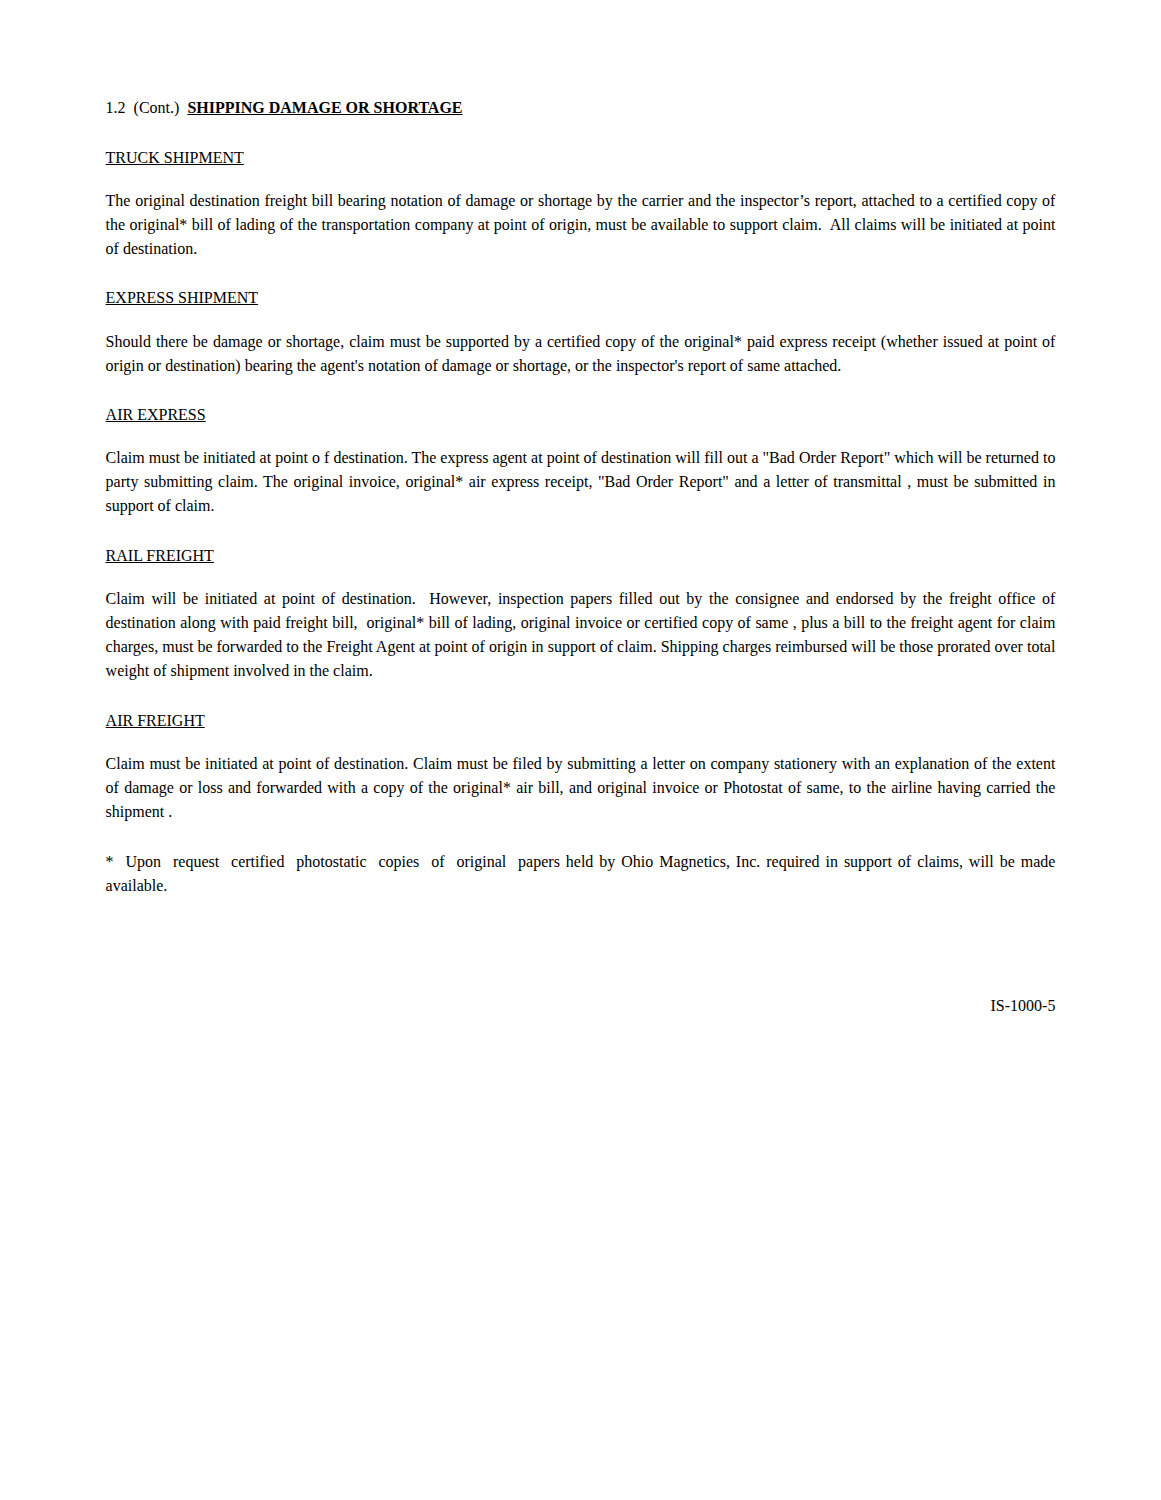1.2 (Cont.) SHIPPING DAMAGE OR SHORTAGE
TRUCK SHIPMENT
The original destination freight bill bearing notation of damage or shortage by the carrier and the inspector’s report, attached to a certified copy of the original* bill of lading of the transportation company at point of origin, must be available to support claim. All claims will be initiated at point of destination.
EXPRESS SHIPMENT
Should there be damage or shortage, claim must be supported by a certified copy of the original* paid express receipt (whether issued at point of origin or destination) bearing the agent's notation of damage or shortage, or the inspector's report of same attached.
AIR EXPRESS
Claim must be initiated at point o f destination. The express agent at point of destination will fill out a "Bad Order Report" which will be returned to party submitting claim. The original invoice, original* air express receipt, "Bad Order Report" and a letter of transmittal , must be submitted in support of claim.
RAIL FREIGHT
Claim will be initiated at point of destination. However, inspection papers filled out by the consignee and endorsed by the freight office of destination along with paid freight bill, original* bill of lading, original invoice or certified copy of same , plus a bill to the freight agent for claim charges, must be forwarded to the Freight Agent at point of origin in support of claim. Shipping charges reimbursed will be those prorated over total weight of shipment involved in the claim.
AIR FREIGHT
Claim must be initiated at point of destination. Claim must be filed by submitting a letter on company stationery with an explanation of the extent of damage or loss and forwarded with a copy of the original* air bill, and original invoice or Photostat of same, to the airline having carried the shipment .
* Upon request certified photostatic copies of original papers held by Ohio Magnetics, Inc. required in support of claims, will be made available.
IS-1000-5